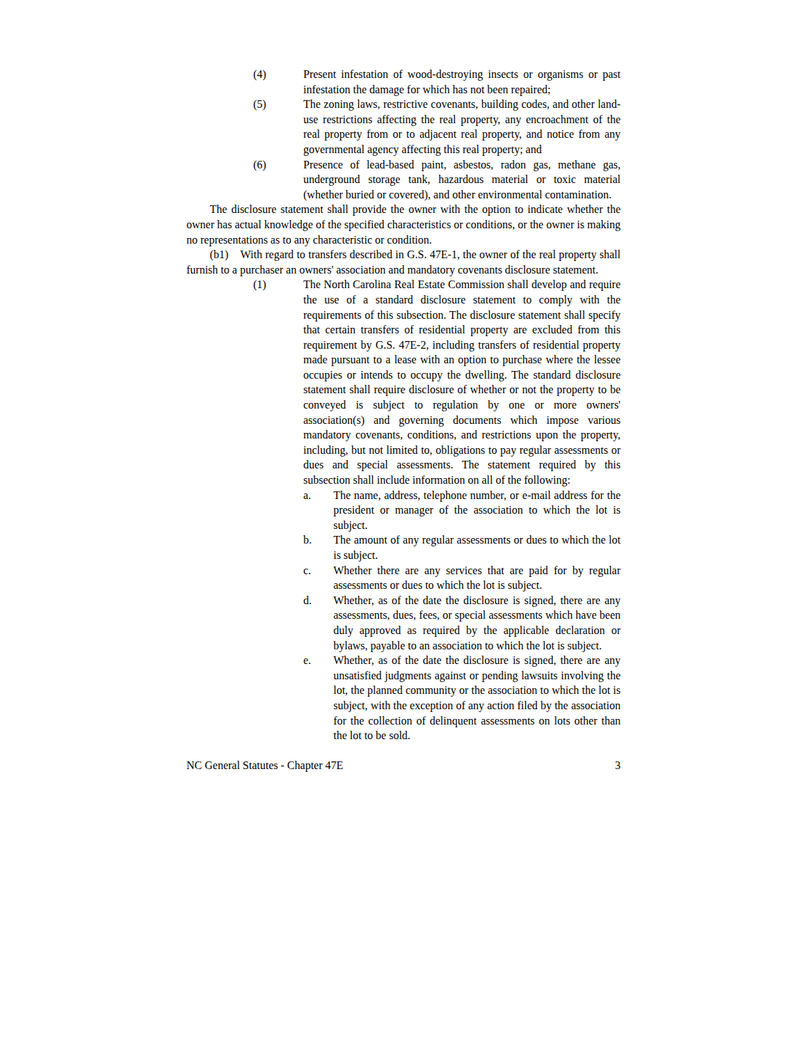(4) Present infestation of wood-destroying insects or organisms or past infestation the damage for which has not been repaired;
(5) The zoning laws, restrictive covenants, building codes, and other land-use restrictions affecting the real property, any encroachment of the real property from or to adjacent real property, and notice from any governmental agency affecting this real property; and
(6) Presence of lead-based paint, asbestos, radon gas, methane gas, underground storage tank, hazardous material or toxic material (whether buried or covered), and other environmental contamination.
The disclosure statement shall provide the owner with the option to indicate whether the owner has actual knowledge of the specified characteristics or conditions, or the owner is making no representations as to any characteristic or condition.
(b1) With regard to transfers described in G.S. 47E-1, the owner of the real property shall furnish to a purchaser an owners' association and mandatory covenants disclosure statement.
(1) The North Carolina Real Estate Commission shall develop and require the use of a standard disclosure statement to comply with the requirements of this subsection. The disclosure statement shall specify that certain transfers of residential property are excluded from this requirement by G.S. 47E-2, including transfers of residential property made pursuant to a lease with an option to purchase where the lessee occupies or intends to occupy the dwelling. The standard disclosure statement shall require disclosure of whether or not the property to be conveyed is subject to regulation by one or more owners' association(s) and governing documents which impose various mandatory covenants, conditions, and restrictions upon the property, including, but not limited to, obligations to pay regular assessments or dues and special assessments. The statement required by this subsection shall include information on all of the following:
a. The name, address, telephone number, or e-mail address for the president or manager of the association to which the lot is subject.
b. The amount of any regular assessments or dues to which the lot is subject.
c. Whether there are any services that are paid for by regular assessments or dues to which the lot is subject.
d. Whether, as of the date the disclosure is signed, there are any assessments, dues, fees, or special assessments which have been duly approved as required by the applicable declaration or bylaws, payable to an association to which the lot is subject.
e. Whether, as of the date the disclosure is signed, there are any unsatisfied judgments against or pending lawsuits involving the lot, the planned community or the association to which the lot is subject, with the exception of any action filed by the association for the collection of delinquent assessments on lots other than the lot to be sold.
NC General Statutes - Chapter 47E 3